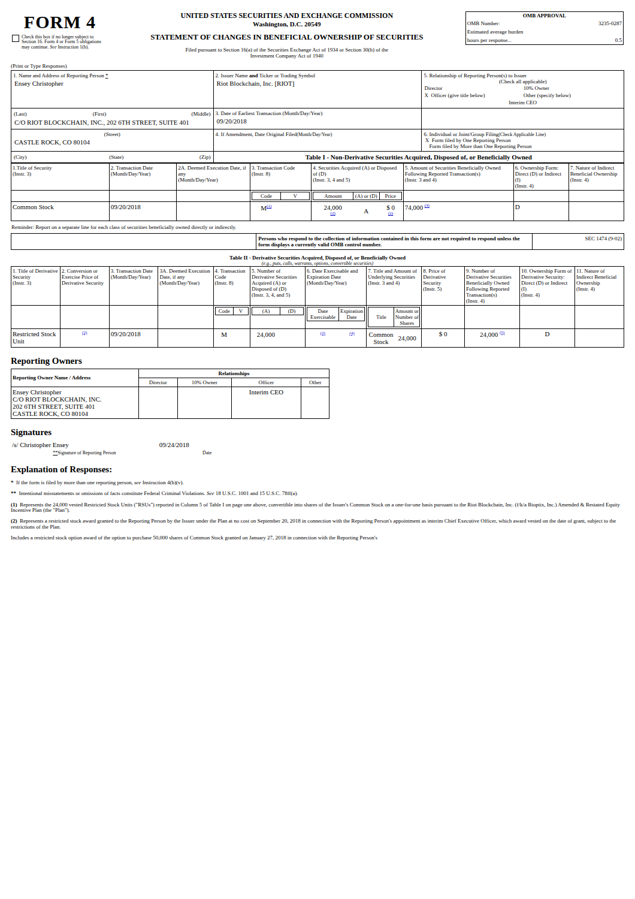| / FORM 4 / / / Check this box if no longer subject to Section 16. Form 4 or Form 5 obligations may continue. See Instruction 1(b). / | UNITED STATES SECURITIES AND EXCHANGE COMMISSION Washington, D.C. 20549 STATEMENT OF CHANGES IN BENEFICIAL OWNERSHIP OF SECURITIES Filed pursuant to Section 16(a) of the Securities Exchange Act of 1934 or Section 30(h) of the Investment Company Act of 1940 | / OMB APPROVAL / / OMB Number: / 3235-0287 / / Estimated average burden / / hours per response... / 0.5 / |
(Print or Type Responses)
| 1. Name and Address of Reporting Person * Ensey Christopher | 2. Issuer Name and Ticker or Trading Symbol Riot Blockchain, Inc. [RIOT] | 5. Relationship of Reporting Person(s) to Issuer (Check all applicable) / Director / 10% Owner / / X Officer (give title below) / Other (specify below) / / Interim CEO / |
| / (Last) / (First) / (Middle) / C/O RIOT BLOCKCHAIN, INC., 202 6TH STREET, SUITE 401 | 3. Date of Earliest Transaction (Month/Day/Year) 09/20/2018 | |
| (Street) CASTLE ROCK, CO 80104 | 4. If Amendment, Date Original Filed (Month/Day/Year) | 6. Individual or Joint/Group Filing (Check Applicable Line) X Form filed by One Reporting Person Form filed by More than One Reporting Person |
| / (City) / (State) / (Zip) / | Table I - Non-Derivative Securities Acquired, Disposed of, or Beneficially Owned |
| 1.Title of Security (Instr. 3) | 2. Transaction Date (Month/Day/Year) | 2A. Deemed Execution Date, if any (Month/Day/Year) | 3. Transaction Code (Instr. 8) | 4. Securities Acquired (A) or Disposed of (D) (Instr. 3, 4 and 5) | 5. Amount of Securities Beneficially Owned Following Reported Transaction(s) (Instr. 3 and 4) | 6. Ownership Form: Direct (D) or Indirect (I) (Instr. 4) | 7. Nature of Indirect Beneficial Ownership (Instr. 4) |
| | | | / Code / V / | / Amount / (A) or (D) / Price / | | | |
| Common Stock | 09/20/2018 | | / M (1) / / | / 24,000 (2) / A / $ 0 (2) / | 74,000 (3) | D | |
| Reminder: Report on a separate line for each class of securities beneficially owned directly or indirectly. | |
| | Persons who respond to the collection of information contained in this form are not required to respond unless the form displays a currently valid OMB control number. | SEC 1474 (9-02) |
Table II - Derivative Securities Acquired, Disposed of, or Beneficially Owned
(e.g., puts, calls, warrants, options, convertible securities)
| 1. Title of Derivative Security (Instr. 3) | 2. Conversion or Exercise Price of Derivative Security | 3. Transaction Date (Month/Day/Year) | 3A. Deemed Execution Date, if any (Month/Day/Year) | 4. Transaction Code (Instr. 8) | 5. Number of Derivative Securities Acquired (A) or Disposed of (D) (Instr. 3, 4, and 5) | 6. Date Exercisable and Expiration Date (Month/Day/Year) | 7. Title and Amount of Underlying Securities (Instr. 3 and 4) | 8. Price of Derivative Security (Instr. 5) | 9. Number of Derivative Securities Beneficially Owned Following Reported Transaction(s) (Instr. 4) | 10. Ownership Form of Derivative Security: Direct (D) or Indirect (I) (Instr. 4) | 11. Nature of Indirect Beneficial Ownership (Instr. 4) |
| | | | | / Code / V / | / (A) / (D) / | / Date Exercisable / Expiration Date / | / Title / Amount or Number of Shares / | | | | |
| Restricted Stock Unit | (2) | 09/20/2018 | | / M / / | / 24,000 / / | / (2) / (4) / | / Common Stock / 24,000 / | $ 0 | 24,000 (5) | D | |
Reporting Owners
| Reporting Owner Name / Address | Relationships |
| Director | 10% Owner | Officer | Other |
| Ensey Christopher C/O RIOT BLOCKCHAIN, INC. 202 6TH STREET, SUITE 401 CASTLE ROCK, CO 80104 | | | Interim CEO | |
Signatures
| /s/ Christopher Ensey | 09/24/2018 |
| ** Signature of Reporting Person | Date |
Explanation of Responses:
* If the form is filed by more than one reporting person, see Instruction 4(b)(v).
** Intentional misstatements or omissions of facts constitute Federal Criminal Violations. See 18 U.S.C. 1001 and 15 U.S.C. 78ff(a).
(1) Represents the 24,000 vested Restricted Stock Units ("RSUs") reported in Column 5 of Table I on page one above, convertible into shares of the Issuer's Common Stock on a one-for-one basis pursuant to the Riot Blockchain, Inc. (f/k/a Bioptix, Inc.) Amended & Restated Equity Incentive Plan (the "Plan").
(2) Represents a restricted stock award granted to the Reporting Person by the Issuer under the Plan at no cost on September 20, 2018 in connection with the Reporting Person's appointment as interim Chief Executive Officer, which award vested on the date of grant, subject to the restrictions of the Plan.
Includes a restricted stock option award of the option to purchase 50,000 shares of Common Stock granted on January 27, 2018 in connection with the Reporting Person's